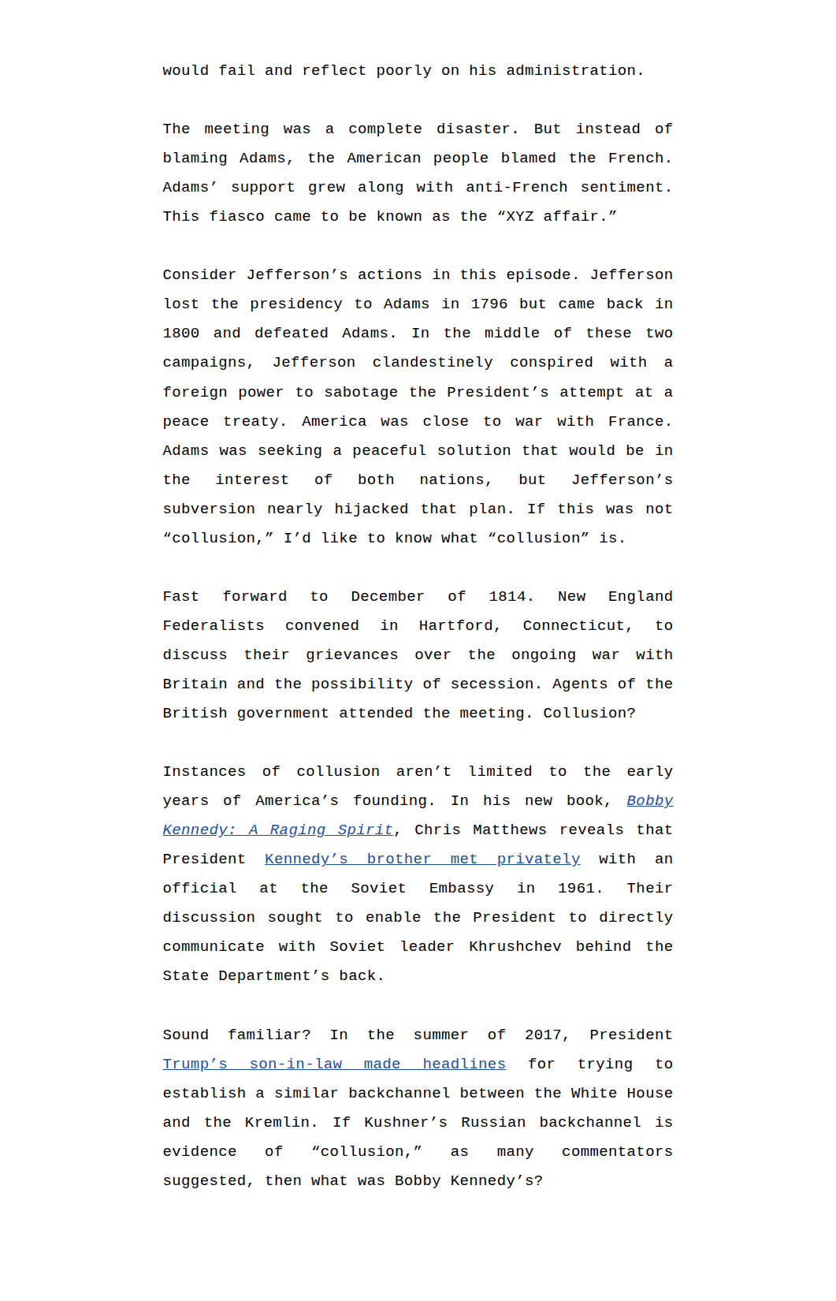would fail and reflect poorly on his administration.
The meeting was a complete disaster. But instead of blaming Adams, the American people blamed the French. Adams’ support grew along with anti-French sentiment. This fiasco came to be known as the “XYZ affair.”
Consider Jefferson’s actions in this episode. Jefferson lost the presidency to Adams in 1796 but came back in 1800 and defeated Adams. In the middle of these two campaigns, Jefferson clandestinely conspired with a foreign power to sabotage the President’s attempt at a peace treaty. America was close to war with France. Adams was seeking a peaceful solution that would be in the interest of both nations, but Jefferson’s subversion nearly hijacked that plan. If this was not “collusion,” I’d like to know what “collusion” is.
Fast forward to December of 1814. New England Federalists convened in Hartford, Connecticut, to discuss their grievances over the ongoing war with Britain and the possibility of secession. Agents of the British government attended the meeting. Collusion?
Instances of collusion aren’t limited to the early years of America’s founding. In his new book, Bobby Kennedy: A Raging Spirit, Chris Matthews reveals that President Kennedy’s brother met privately with an official at the Soviet Embassy in 1961. Their discussion sought to enable the President to directly communicate with Soviet leader Khrushchev behind the State Department’s back.
Sound familiar? In the summer of 2017, President Trump’s son-in-law made headlines for trying to establish a similar backchannel between the White House and the Kremlin. If Kushner’s Russian backchannel is evidence of “collusion,” as many commentators suggested, then what was Bobby Kennedy’s?